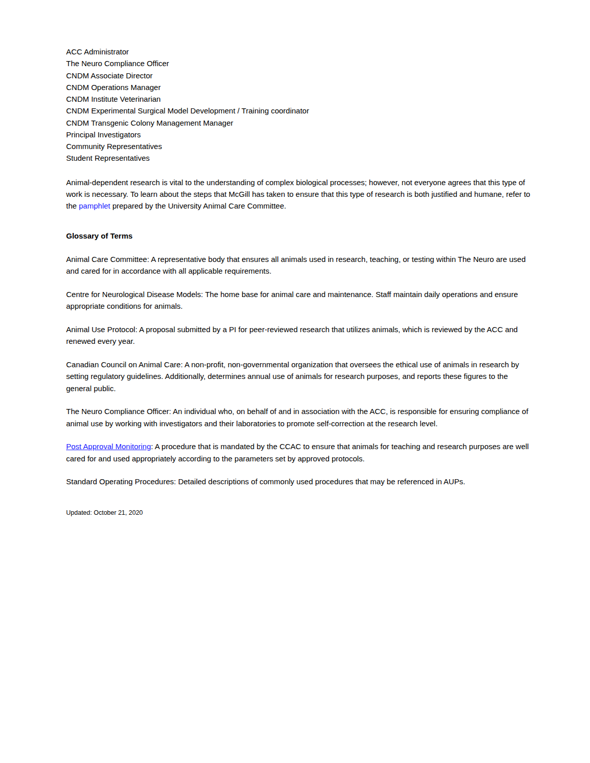ACC Administrator
The Neuro Compliance Officer
CNDM Associate Director
CNDM Operations Manager
CNDM Institute Veterinarian
CNDM Experimental Surgical Model Development / Training coordinator
CNDM Transgenic Colony Management Manager
Principal Investigators
Community Representatives
Student Representatives
Animal-dependent research is vital to the understanding of complex biological processes; however, not everyone agrees that this type of work is necessary. To learn about the steps that McGill has taken to ensure that this type of research is both justified and humane, refer to the pamphlet prepared by the University Animal Care Committee.
Glossary of Terms
Animal Care Committee: A representative body that ensures all animals used in research, teaching, or testing within The Neuro are used and cared for in accordance with all applicable requirements.
Centre for Neurological Disease Models: The home base for animal care and maintenance. Staff maintain daily operations and ensure appropriate conditions for animals.
Animal Use Protocol: A proposal submitted by a PI for peer-reviewed research that utilizes animals, which is reviewed by the ACC and renewed every year.
Canadian Council on Animal Care: A non-profit, non-governmental organization that oversees the ethical use of animals in research by setting regulatory guidelines. Additionally, determines annual use of animals for research purposes, and reports these figures to the general public.
The Neuro Compliance Officer: An individual who, on behalf of and in association with the ACC, is responsible for ensuring compliance of animal use by working with investigators and their laboratories to promote self-correction at the research level.
Post Approval Monitoring: A procedure that is mandated by the CCAC to ensure that animals for teaching and research purposes are well cared for and used appropriately according to the parameters set by approved protocols.
Standard Operating Procedures: Detailed descriptions of commonly used procedures that may be referenced in AUPs.
Updated: October 21, 2020